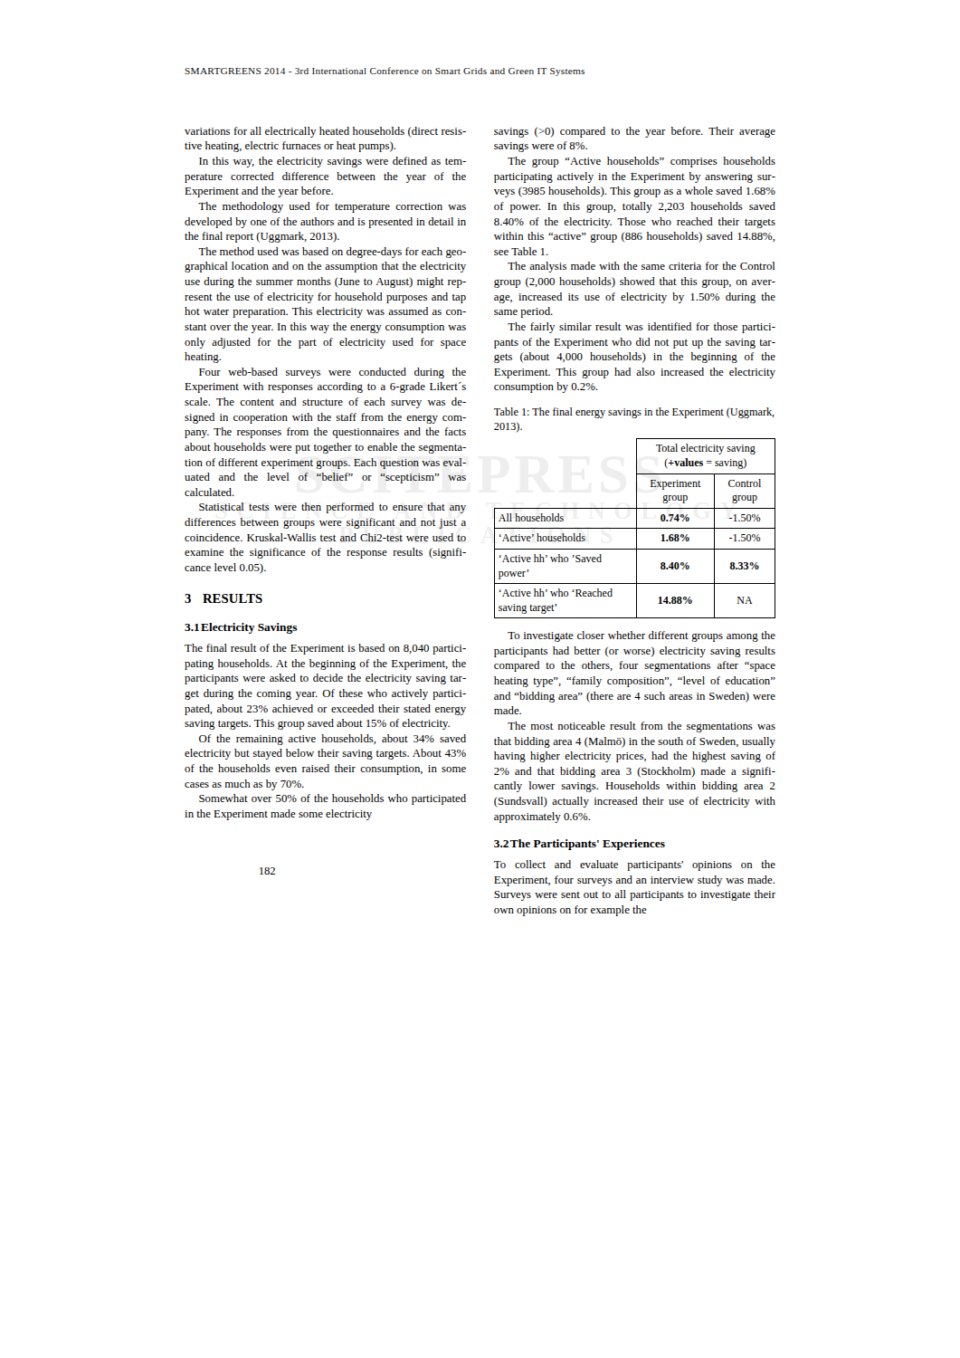SCITEPRESS SCIENCE AND TECHNOLOGY PUBLICATIONS
SMARTGREENS 2014 - 3rd International Conference on Smart Grids and Green IT Systems
variations for all electrically heated households (direct resistive heating, electric furnaces or heat pumps).
In this way, the electricity savings were defined as temperature corrected difference between the year of the Experiment and the year before.
The methodology used for temperature correction was developed by one of the authors and is presented in detail in the final report (Uggmark, 2013).
The method used was based on degree-days for each geographical location and on the assumption that the electricity use during the summer months (June to August) might represent the use of electricity for household purposes and tap hot water preparation. This electricity was assumed as constant over the year. In this way the energy consumption was only adjusted for the part of electricity used for space heating.
Four web-based surveys were conducted during the Experiment with responses according to a 6-grade Likert´s scale. The content and structure of each survey was designed in cooperation with the staff from the energy company. The responses from the questionnaires and the facts about households were put together to enable the segmentation of different experiment groups. Each question was evaluated and the level of “belief” or “scepticism” was calculated.
Statistical tests were then performed to ensure that any differences between groups were significant and not just a coincidence. Kruskal-Wallis test and Chi2-test were used to examine the significance of the response results (significance level 0.05).
3 RESULTS
3.1 Electricity Savings
The final result of the Experiment is based on 8,040 participating households. At the beginning of the Experiment, the participants were asked to decide the electricity saving target during the coming year. Of these who actively participated, about 23% achieved or exceeded their stated energy saving targets. This group saved about 15% of electricity.
Of the remaining active households, about 34% saved electricity but stayed below their saving targets. About 43% of the households even raised their consumption, in some cases as much as by 70%.
Somewhat over 50% of the households who participated in the Experiment made some electricity
savings (>0) compared to the year before. Their average savings were of 8%.
The group “Active households” comprises households participating actively in the Experiment by answering surveys (3985 households). This group as a whole saved 1.68% of power. In this group, totally 2,203 households saved 8.40% of the electricity. Those who reached their targets within this “active” group (886 households) saved 14.88%, see Table 1.
The analysis made with the same criteria for the Control group (2,000 households) showed that this group, on average, increased its use of electricity by 1.50% during the same period.
The fairly similar result was identified for those participants of the Experiment who did not put up the saving targets (about 4,000 households) in the beginning of the Experiment. This group had also increased the electricity consumption by 0.2%.
Table 1: The final energy savings in the Experiment (Uggmark, 2013).
| | Total electricity saving ( +values = saving) |
| --- | --- |
| | Experiment group | Control group |
| All households | 0.74% | -1.50% |
| ‘Active’ households | 1.68% | -1.50% |
| ‘Active hh’ who ’Saved power’ | 8.40% | 8.33% |
| ‘Active hh’ who ‘Reached saving target’ | 14.88% | NA |
To investigate closer whether different groups among the participants had better (or worse) electricity saving results compared to the others, four segmentations after “space heating type”, “family composition”, “level of education” and “bidding area” (there are 4 such areas in Sweden) were made.
The most noticeable result from the segmentations was that bidding area 4 (Malmö) in the south of Sweden, usually having higher electricity prices, had the highest saving of 2% and that bidding area 3 (Stockholm) made a significantly lower savings. Households within bidding area 2 (Sundsvall) actually increased their use of electricity with approximately 0.6%.
3.2 The Participants' Experiences
To collect and evaluate participants' opinions on the Experiment, four surveys and an interview study was made. Surveys were sent out to all participants to investigate their own opinions on for example the
182